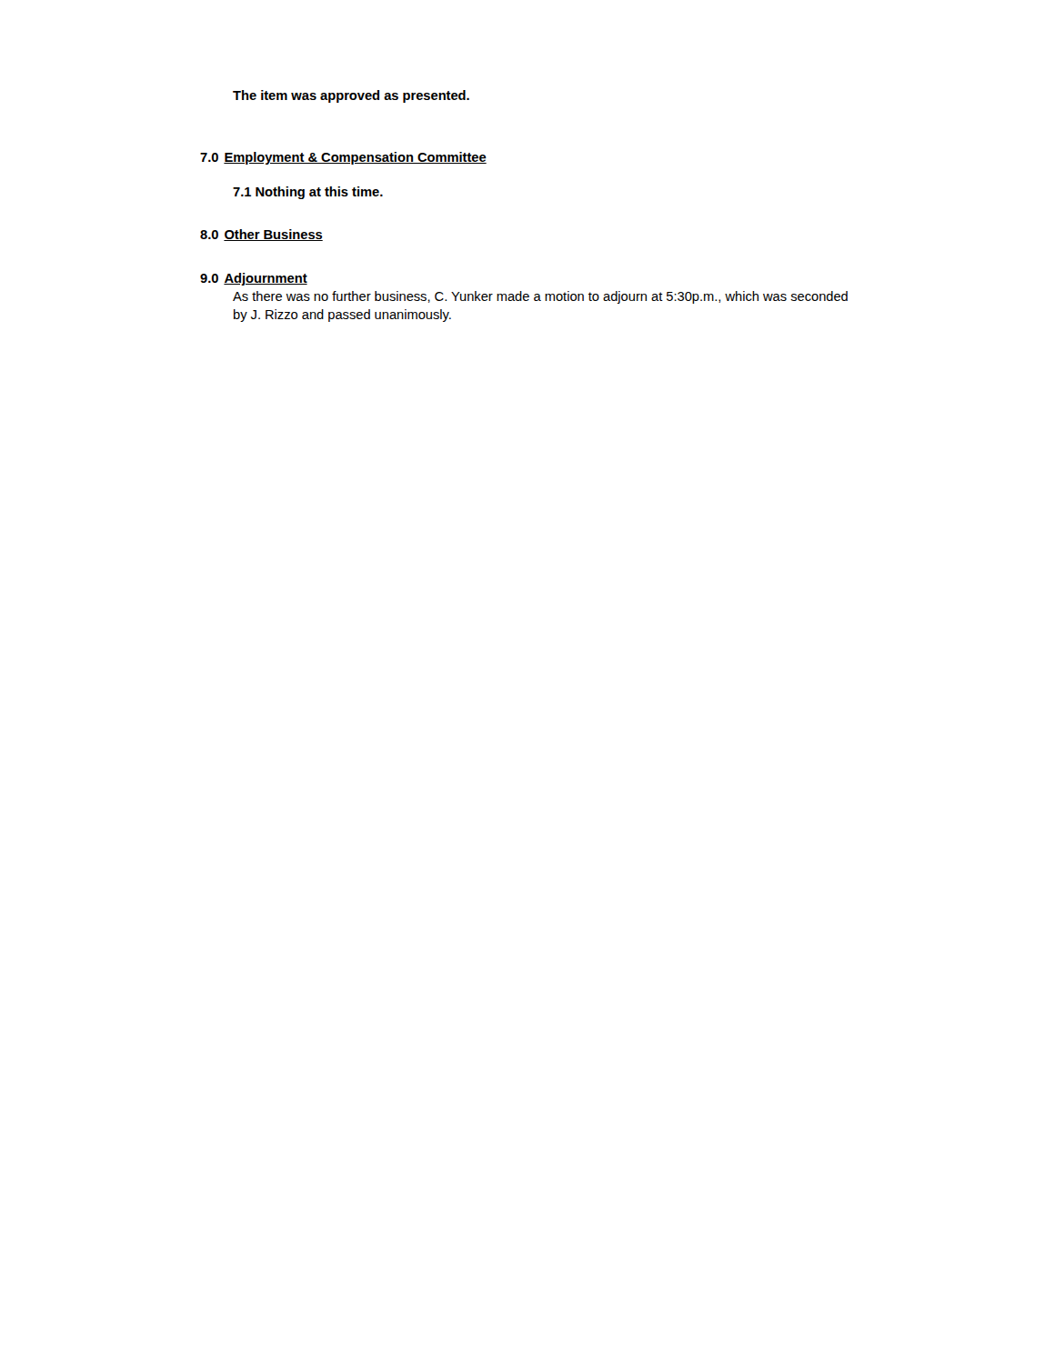The item was approved as presented.
7.0 Employment & Compensation Committee
7.1 Nothing at this time.
8.0 Other Business
9.0 Adjournment
As there was no further business, C. Yunker made a motion to adjourn at 5:30p.m., which was seconded by J. Rizzo and passed unanimously.